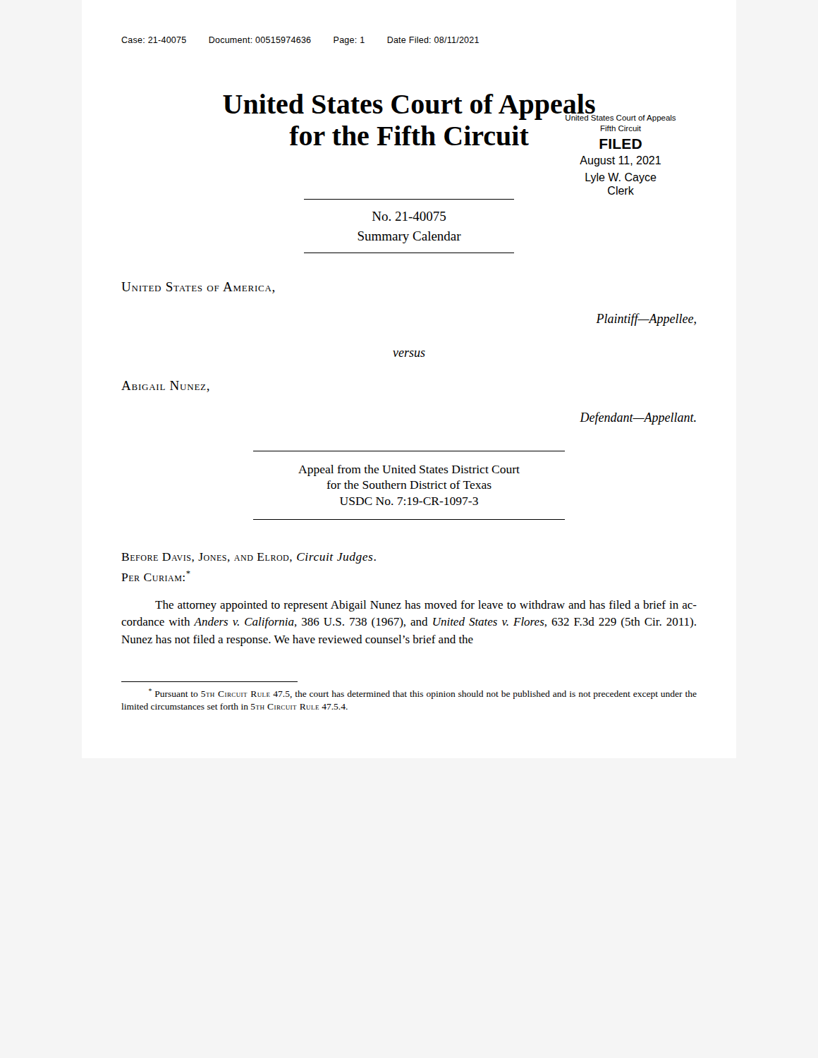Case: 21-40075 Document: 00515974636 Page: 1 Date Filed: 08/11/2021
United States Court of Appeals for the Fifth Circuit
United States Court of Appeals
Fifth Circuit
FILED
August 11, 2021
Lyle W. Cayce
Clerk
No. 21-40075
Summary Calendar
United States of America,
Plaintiff—Appellee,
versus
Abigail Nunez,
Defendant—Appellant.
Appeal from the United States District Court
for the Southern District of Texas
USDC No. 7:19-CR-1097-3
Before Davis, Jones, and Elrod, Circuit Judges.
Per Curiam:*
The attorney appointed to represent Abigail Nunez has moved for leave to withdraw and has filed a brief in accordance with Anders v. California, 386 U.S. 738 (1967), and United States v. Flores, 632 F.3d 229 (5th Cir. 2011). Nunez has not filed a response. We have reviewed counsel’s brief and the
* Pursuant to 5th Circuit Rule 47.5, the court has determined that this opinion should not be published and is not precedent except under the limited circumstances set forth in 5th Circuit Rule 47.5.4.